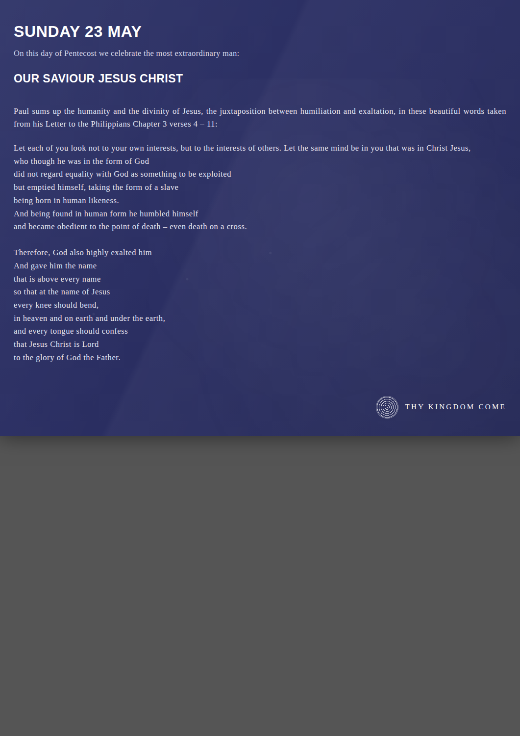Sunday 23 May
On this day of Pentecost we celebrate the most extraordinary man:
Our Saviour Jesus Christ
Paul sums up the humanity and the divinity of Jesus, the juxtaposition between humiliation and exaltation, in these beautiful words taken from his Letter to the Philippians Chapter 3 verses 4 – 11:
Let each of you look not to your own interests, but to the interests of others. Let the same mind be in you that was in Christ Jesus,
who though he was in the form of God
did not regard equality with God as something to be exploited
but emptied himself, taking the form of a slave
being born in human likeness.
And being found in human form he humbled himself
and became obedient to the point of death – even death on a cross.
Therefore, God also highly exalted him
And gave him the name
that is above every name
so that at the name of Jesus
every knee should bend,
in heaven and on earth and under the earth,
and every tongue should confess
that Jesus Christ is Lord
to the glory of God the Father.
THY KINGDOM COME